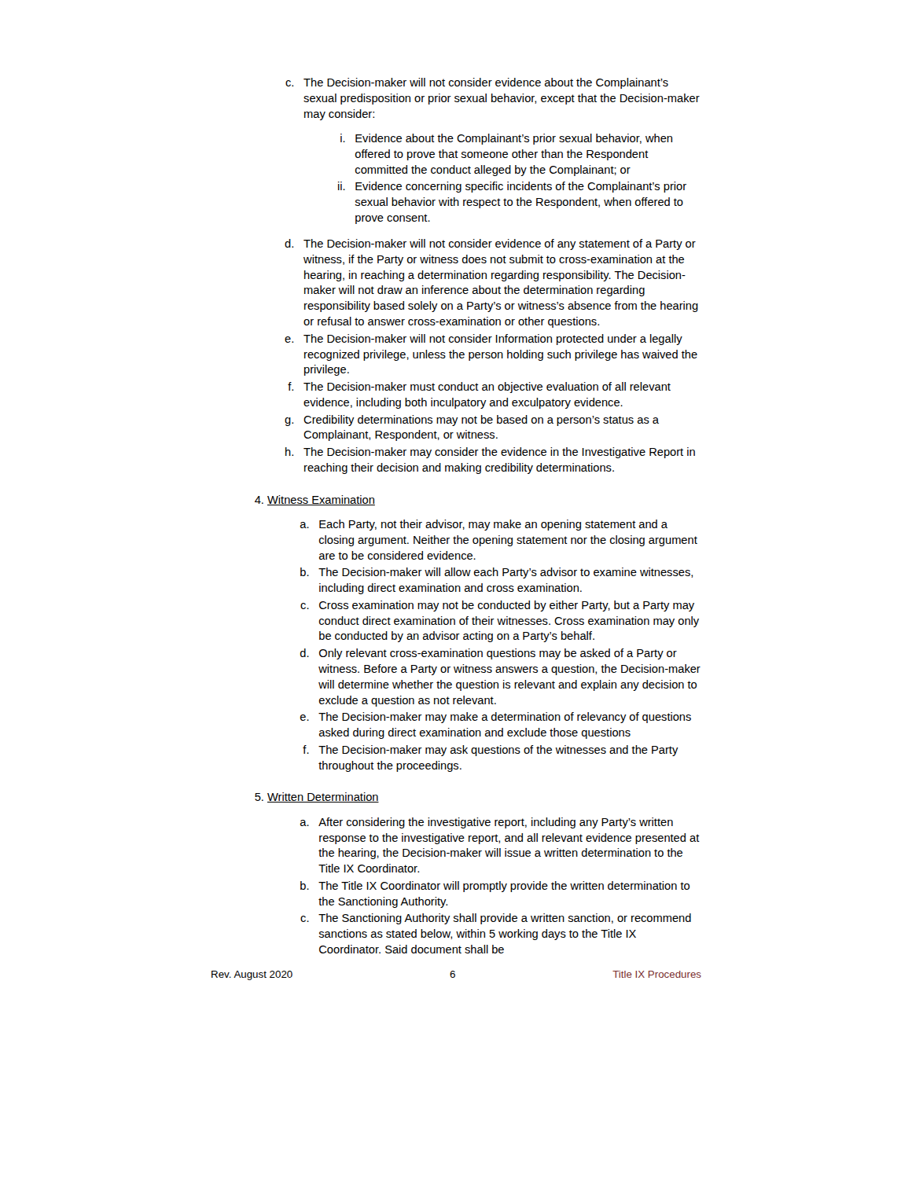The Decision-maker will not consider evidence about the Complainant’s sexual predisposition or prior sexual behavior, except that the Decision-maker may consider:
Evidence about the Complainant’s prior sexual behavior, when offered to prove that someone other than the Respondent committed the conduct alleged by the Complainant; or
Evidence concerning specific incidents of the Complainant’s prior sexual behavior with respect to the Respondent, when offered to prove consent.
The Decision-maker will not consider evidence of any statement of a Party or witness, if the Party or witness does not submit to cross-examination at the hearing, in reaching a determination regarding responsibility. The Decision-maker will not draw an inference about the determination regarding responsibility based solely on a Party’s or witness’s absence from the hearing or refusal to answer cross-examination or other questions.
The Decision-maker will not consider Information protected under a legally recognized privilege, unless the person holding such privilege has waived the privilege.
The Decision-maker must conduct an objective evaluation of all relevant evidence, including both inculpatory and exculpatory evidence.
Credibility determinations may not be based on a person’s status as a Complainant, Respondent, or witness.
The Decision-maker may consider the evidence in the Investigative Report in reaching their decision and making credibility determinations.
Witness Examination
Each Party, not their advisor, may make an opening statement and a closing argument. Neither the opening statement nor the closing argument are to be considered evidence.
The Decision-maker will allow each Party’s advisor to examine witnesses, including direct examination and cross examination.
Cross examination may not be conducted by either Party, but a Party may conduct direct examination of their witnesses. Cross examination may only be conducted by an advisor acting on a Party’s behalf.
Only relevant cross-examination questions may be asked of a Party or witness. Before a Party or witness answers a question, the Decision-maker will determine whether the question is relevant and explain any decision to exclude a question as not relevant.
The Decision-maker may make a determination of relevancy of questions asked during direct examination and exclude those questions
The Decision-maker may ask questions of the witnesses and the Party throughout the proceedings.
Written Determination
After considering the investigative report, including any Party’s written response to the investigative report, and all relevant evidence presented at the hearing, the Decision-maker will issue a written determination to the Title IX Coordinator.
The Title IX Coordinator will promptly provide the written determination to the Sanctioning Authority.
The Sanctioning Authority shall provide a written sanction, or recommend sanctions as stated below, within 5 working days to the Title IX Coordinator. Said document shall be
Rev. August 2020 6 Title IX Procedures